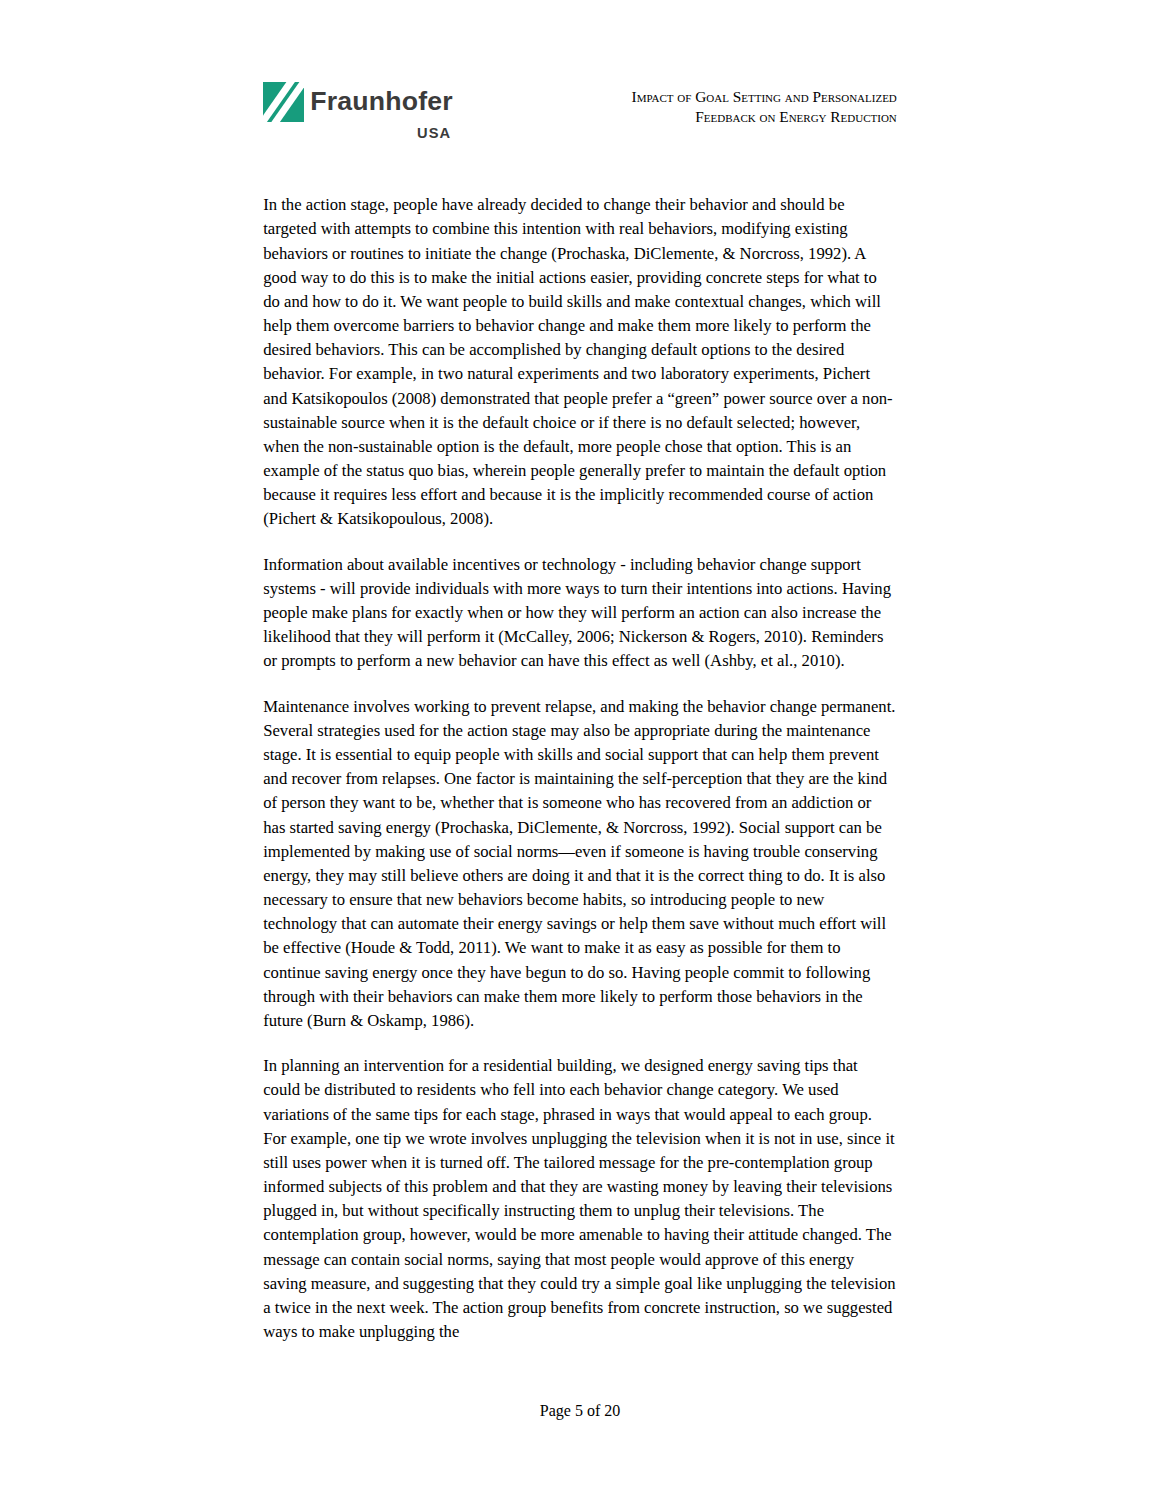Fraunhofer
USA
Impact of Goal Setting and Personalized
Feedback on Energy Reduction
In the action stage, people have already decided to change their behavior and should be targeted with attempts to combine this intention with real behaviors, modifying existing behaviors or routines to initiate the change (Prochaska, DiClemente, & Norcross, 1992). A good way to do this is to make the initial actions easier, providing concrete steps for what to do and how to do it. We want people to build skills and make contextual changes, which will help them overcome barriers to behavior change and make them more likely to perform the desired behaviors. This can be accomplished by changing default options to the desired behavior. For example, in two natural experiments and two laboratory experiments, Pichert and Katsikopoulos (2008) demonstrated that people prefer a “green” power source over a non-sustainable source when it is the default choice or if there is no default selected; however, when the non-sustainable option is the default, more people chose that option. This is an example of the status quo bias, wherein people generally prefer to maintain the default option because it requires less effort and because it is the implicitly recommended course of action (Pichert & Katsikopoulous, 2008).
Information about available incentives or technology - including behavior change support systems - will provide individuals with more ways to turn their intentions into actions. Having people make plans for exactly when or how they will perform an action can also increase the likelihood that they will perform it (McCalley, 2006; Nickerson & Rogers, 2010). Reminders or prompts to perform a new behavior can have this effect as well (Ashby, et al., 2010).
Maintenance involves working to prevent relapse, and making the behavior change permanent. Several strategies used for the action stage may also be appropriate during the maintenance stage. It is essential to equip people with skills and social support that can help them prevent and recover from relapses. One factor is maintaining the self-perception that they are the kind of person they want to be, whether that is someone who has recovered from an addiction or has started saving energy (Prochaska, DiClemente, & Norcross, 1992). Social support can be implemented by making use of social norms—even if someone is having trouble conserving energy, they may still believe others are doing it and that it is the correct thing to do. It is also necessary to ensure that new behaviors become habits, so introducing people to new technology that can automate their energy savings or help them save without much effort will be effective (Houde & Todd, 2011). We want to make it as easy as possible for them to continue saving energy once they have begun to do so. Having people commit to following through with their behaviors can make them more likely to perform those behaviors in the future (Burn & Oskamp, 1986).
In planning an intervention for a residential building, we designed energy saving tips that could be distributed to residents who fell into each behavior change category. We used variations of the same tips for each stage, phrased in ways that would appeal to each group. For example, one tip we wrote involves unplugging the television when it is not in use, since it still uses power when it is turned off. The tailored message for the pre-contemplation group informed subjects of this problem and that they are wasting money by leaving their televisions plugged in, but without specifically instructing them to unplug their televisions. The contemplation group, however, would be more amenable to having their attitude changed. The message can contain social norms, saying that most people would approve of this energy saving measure, and suggesting that they could try a simple goal like unplugging the television a twice in the next week. The action group benefits from concrete instruction, so we suggested ways to make unplugging the
Page 5 of 20